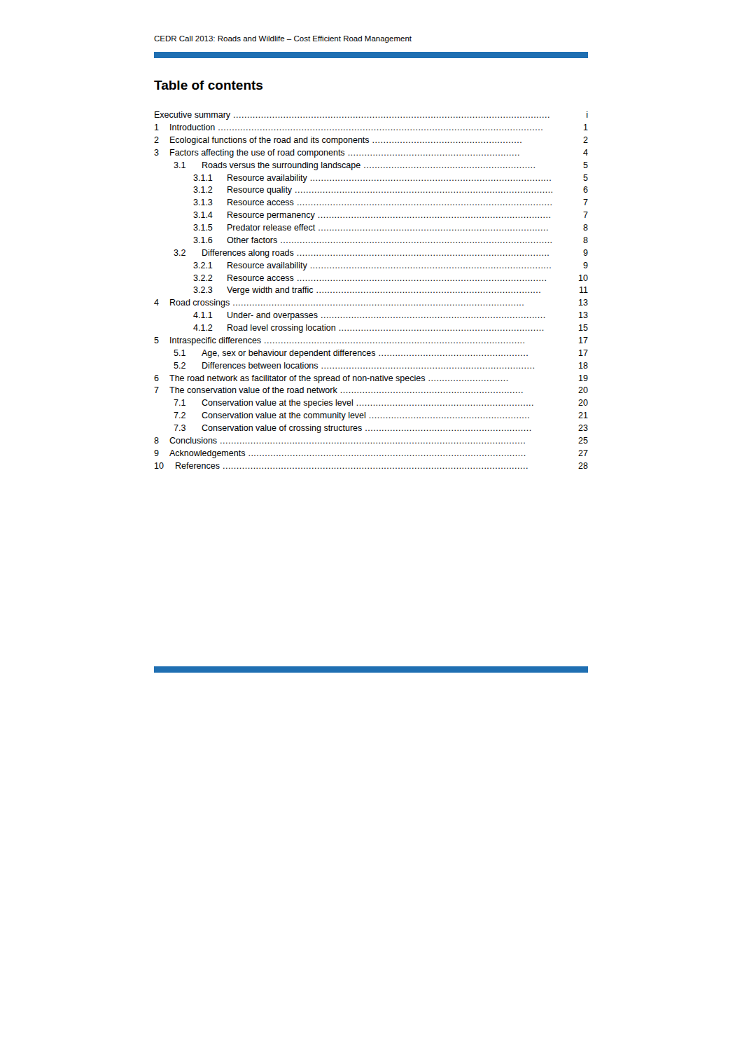CEDR Call 2013: Roads and Wildlife – Cost Efficient Road Management
Table of contents
Executive summary .................................................................................................................. i
1 Introduction ..................................................................................................................... 1
2 Ecological functions of the road and its components ...................................................... 2
3 Factors affecting the use of road components .............................................................. 4
3.1 Roads versus the surrounding landscape .............................................................. 5
3.1.1 Resource availability ....................................................................................... 5
3.1.2 Resource quality ............................................................................................. 6
3.1.3 Resource access ............................................................................................ 7
3.1.4 Resource permanency .................................................................................... 7
3.1.5 Predator release effect ................................................................................... 8
3.1.6 Other factors .................................................................................................. 8
3.2 Differences along roads ........................................................................................... 9
3.2.1 Resource availability ....................................................................................... 9
3.2.2 Resource access .......................................................................................... 10
3.2.3 Verge width and traffic ................................................................................. 11
4 Road crossings ......................................................................................................... 13
4.1.1 Under- and overpasses ................................................................................. 13
4.1.2 Road level crossing location .......................................................................... 15
5 Intraspecific differences .............................................................................................. 17
5.1 Age, sex or behaviour dependent differences ...................................................... 17
5.2 Differences between locations ............................................................................. 18
6 The road network as facilitator of the spread of non-native species ............................. 19
7 The conservation value of the road network .................................................................. 20
7.1 Conservation value at the species level ................................................................ 20
7.2 Conservation value at the community level .......................................................... 21
7.3 Conservation value of crossing structures ............................................................ 23
8 Conclusions .............................................................................................................. 25
9 Acknowledgements .................................................................................................... 27
10 References .............................................................................................................. 28